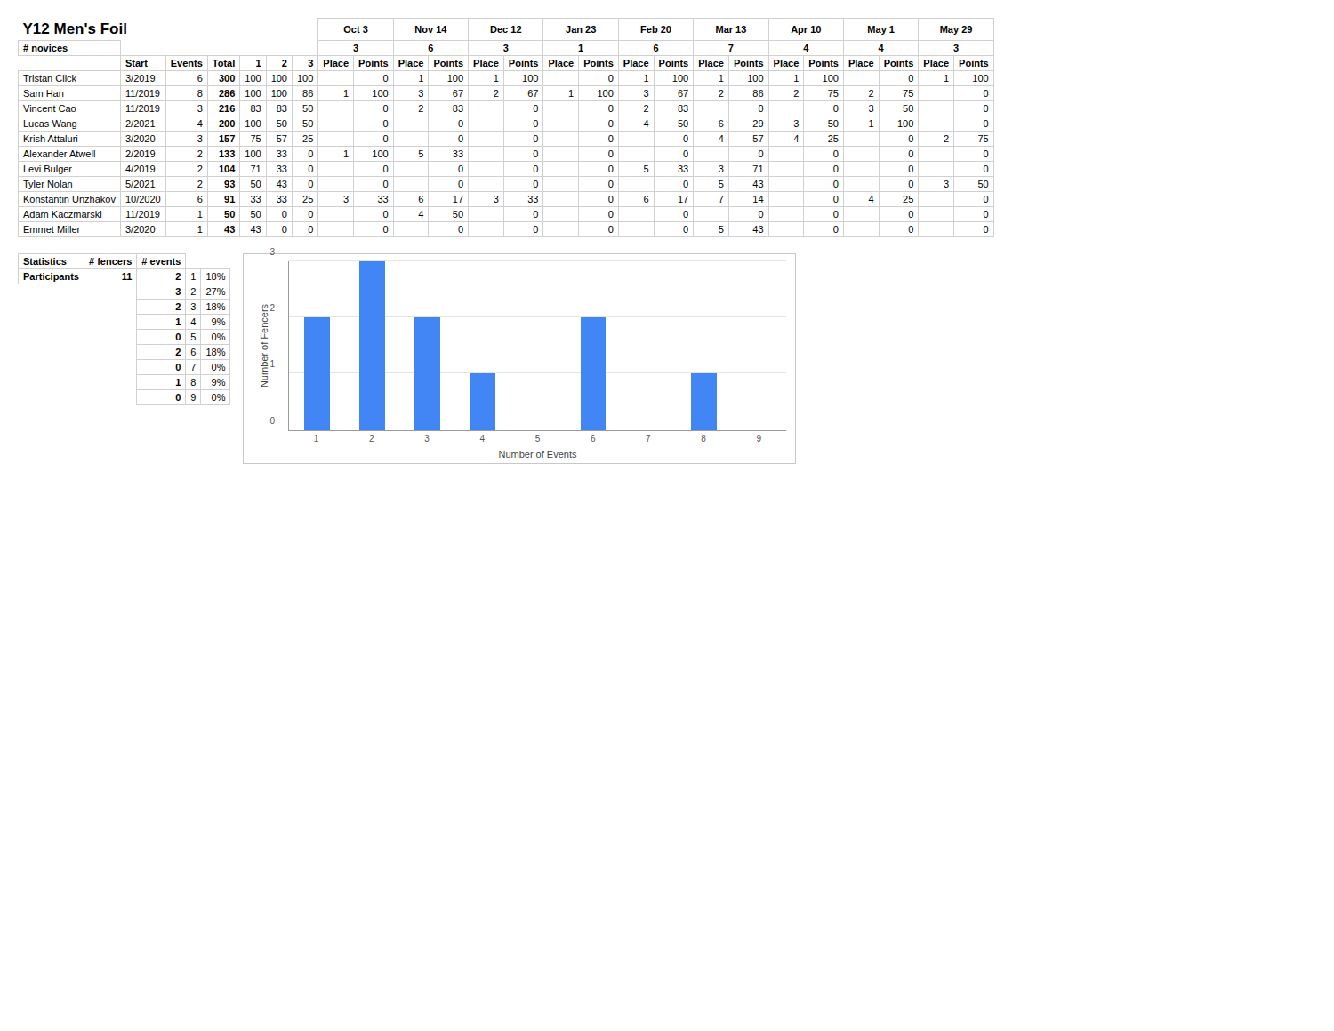| Y12 Men's Foil | | | | | Oct 3 | Nov 14 | Dec 12 | Jan 23 | Feb 20 | Mar 13 | Apr 10 | May 1 | May 29 |
| # novices | | | | | | | 3 | 6 | 3 | 1 | 6 | 7 | 4 | 4 | 3 |
| | Start | Events | Total | 1 | 2 | 3 | Place | Points | Place | Points | Place | Points | Place | Points | Place | Points | Place | Points | Place | Points | Place | Points | Place | Points |
| Tristan Click | 3/2019 | 6 | 300 | 100 | 100 | 100 | | 0 | 1 | 100 | 1 | 100 | | 0 | 1 | 100 | 1 | 100 | 1 | 100 | | 0 | 1 | 100 |
| Sam Han | 11/2019 | 8 | 286 | 100 | 100 | 86 | 1 | 100 | 3 | 67 | 2 | 67 | 1 | 100 | 3 | 67 | 2 | 86 | 2 | 75 | 2 | 75 | | 0 |
| Vincent Cao | 11/2019 | 3 | 216 | 83 | 83 | 50 | | 0 | 2 | 83 | | 0 | | 0 | 2 | 83 | | 0 | | 0 | 3 | 50 | | 0 |
| Lucas Wang | 2/2021 | 4 | 200 | 100 | 50 | 50 | | 0 | | 0 | | 0 | | 0 | 4 | 50 | 6 | 29 | 3 | 50 | 1 | 100 | | 0 |
| Krish Attaluri | 3/2020 | 3 | 157 | 75 | 57 | 25 | | 0 | | 0 | | 0 | | 0 | | 0 | 4 | 57 | 4 | 25 | | 0 | 2 | 75 |
| Alexander Atwell | 2/2019 | 2 | 133 | 100 | 33 | 0 | 1 | 100 | 5 | 33 | | 0 | | 0 | | 0 | | 0 | | 0 | | 0 | | 0 |
| Levi Bulger | 4/2019 | 2 | 104 | 71 | 33 | 0 | | 0 | | 0 | | 0 | | 0 | 5 | 33 | 3 | 71 | | 0 | | 0 | | 0 |
| Tyler Nolan | 5/2021 | 2 | 93 | 50 | 43 | 0 | | 0 | | 0 | | 0 | | 0 | | 0 | 5 | 43 | | 0 | | 0 | 3 | 50 |
| Konstantin Unzhakov | 10/2020 | 6 | 91 | 33 | 33 | 25 | 3 | 33 | 6 | 17 | 3 | 33 | | 0 | 6 | 17 | 7 | 14 | | 0 | 4 | 25 | | 0 |
| Adam Kaczmarski | 11/2019 | 1 | 50 | 50 | 0 | 0 | | 0 | 4 | 50 | | 0 | | 0 | | 0 | | 0 | | 0 | | 0 | | 0 |
| Emmet Miller | 3/2020 | 1 | 43 | 43 | 0 | 0 | | 0 | | 0 | | 0 | | 0 | | 0 | 5 | 43 | | 0 | | 0 | | 0 |
| Statistics | # fencers | # events | |
| Participants | 11 | 2 | 1 | 18% |
| | | 3 | 2 | 27% |
| | | 2 | 3 | 18% |
| | | 1 | 4 | 9% |
| | | 0 | 5 | 0% |
| | | 2 | 6 | 18% |
| | | 0 | 7 | 0% |
| | | 1 | 8 | 9% |
| | | 0 | 9 | 0% |
Number of Fencers
3
2
1
0
1
2
3
4
5
6
7
8
9
Number of Events